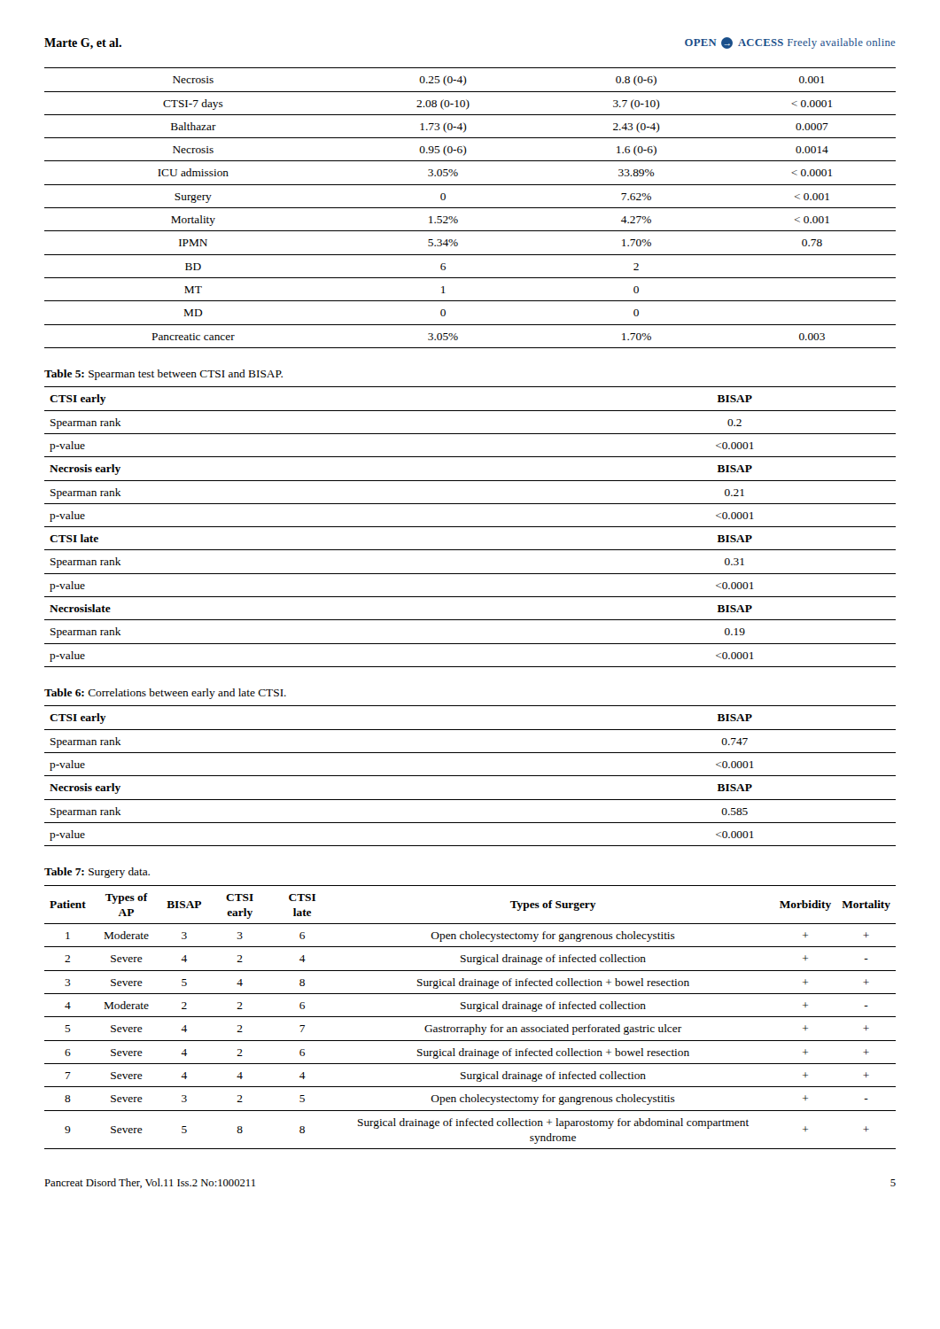Marte G, et al.
OPEN → ACCESS Freely available online
| Necrosis | 0.25 (0-4) | 0.8 (0-6) | 0.001 |
| CTSI-7 days | 2.08 (0-10) | 3.7 (0-10) | < 0.0001 |
| Balthazar | 1.73 (0-4) | 2.43 (0-4) | 0.0007 |
| Necrosis | 0.95 (0-6) | 1.6 (0-6) | 0.0014 |
| ICU admission | 3.05% | 33.89% | < 0.0001 |
| Surgery | 0 | 7.62% | < 0.001 |
| Mortality | 1.52% | 4.27% | < 0.001 |
| IPMN | 5.34% | 1.70% | 0.78 |
| BD | 6 | 2 | |
| MT | 1 | 0 | |
| MD | 0 | 0 | |
| Pancreatic cancer | 3.05% | 1.70% | 0.003 |
Table 5: Spearman test between CTSI and BISAP.
| CTSI early | BISAP |
| --- | --- |
| Spearman rank | 0.2 |
| p-value | <0.0001 |
| Necrosis early | BISAP |
| Spearman rank | 0.21 |
| p-value | <0.0001 |
| CTSI late | BISAP |
| Spearman rank | 0.31 |
| p-value | <0.0001 |
| Necrosislate | BISAP |
| Spearman rank | 0.19 |
| p-value | <0.0001 |
Table 6: Correlations between early and late CTSI.
| CTSI early | BISAP |
| --- | --- |
| Spearman rank | 0.747 |
| p-value | <0.0001 |
| Necrosis early | BISAP |
| Spearman rank | 0.585 |
| p-value | <0.0001 |
Table 7: Surgery data.
| Patient | Types of AP | BISAP | CTSI early | CTSI late | Types of Surgery | Morbidity | Mortality |
| --- | --- | --- | --- | --- | --- | --- | --- |
| 1 | Moderate | 3 | 3 | 6 | Open cholecystectomy for gangrenous cholecystitis | + | + |
| 2 | Severe | 4 | 2 | 4 | Surgical drainage of infected collection | + | - |
| 3 | Severe | 5 | 4 | 8 | Surgical drainage of infected collection + bowel resection | + | + |
| 4 | Moderate | 2 | 2 | 6 | Surgical drainage of infected collection | + | - |
| 5 | Severe | 4 | 2 | 7 | Gastrorraphy for an associated perforated gastric ulcer | + | + |
| 6 | Severe | 4 | 2 | 6 | Surgical drainage of infected collection + bowel resection | + | + |
| 7 | Severe | 4 | 4 | 4 | Surgical drainage of infected collection | + | + |
| 8 | Severe | 3 | 2 | 5 | Open cholecystectomy for gangrenous cholecystitis | + | - |
| 9 | Severe | 5 | 8 | 8 | Surgical drainage of infected collection + laparostomy for abdominal compartment syndrome | + | + |
Pancreat Disord Ther, Vol.11 Iss.2 No:1000211
5